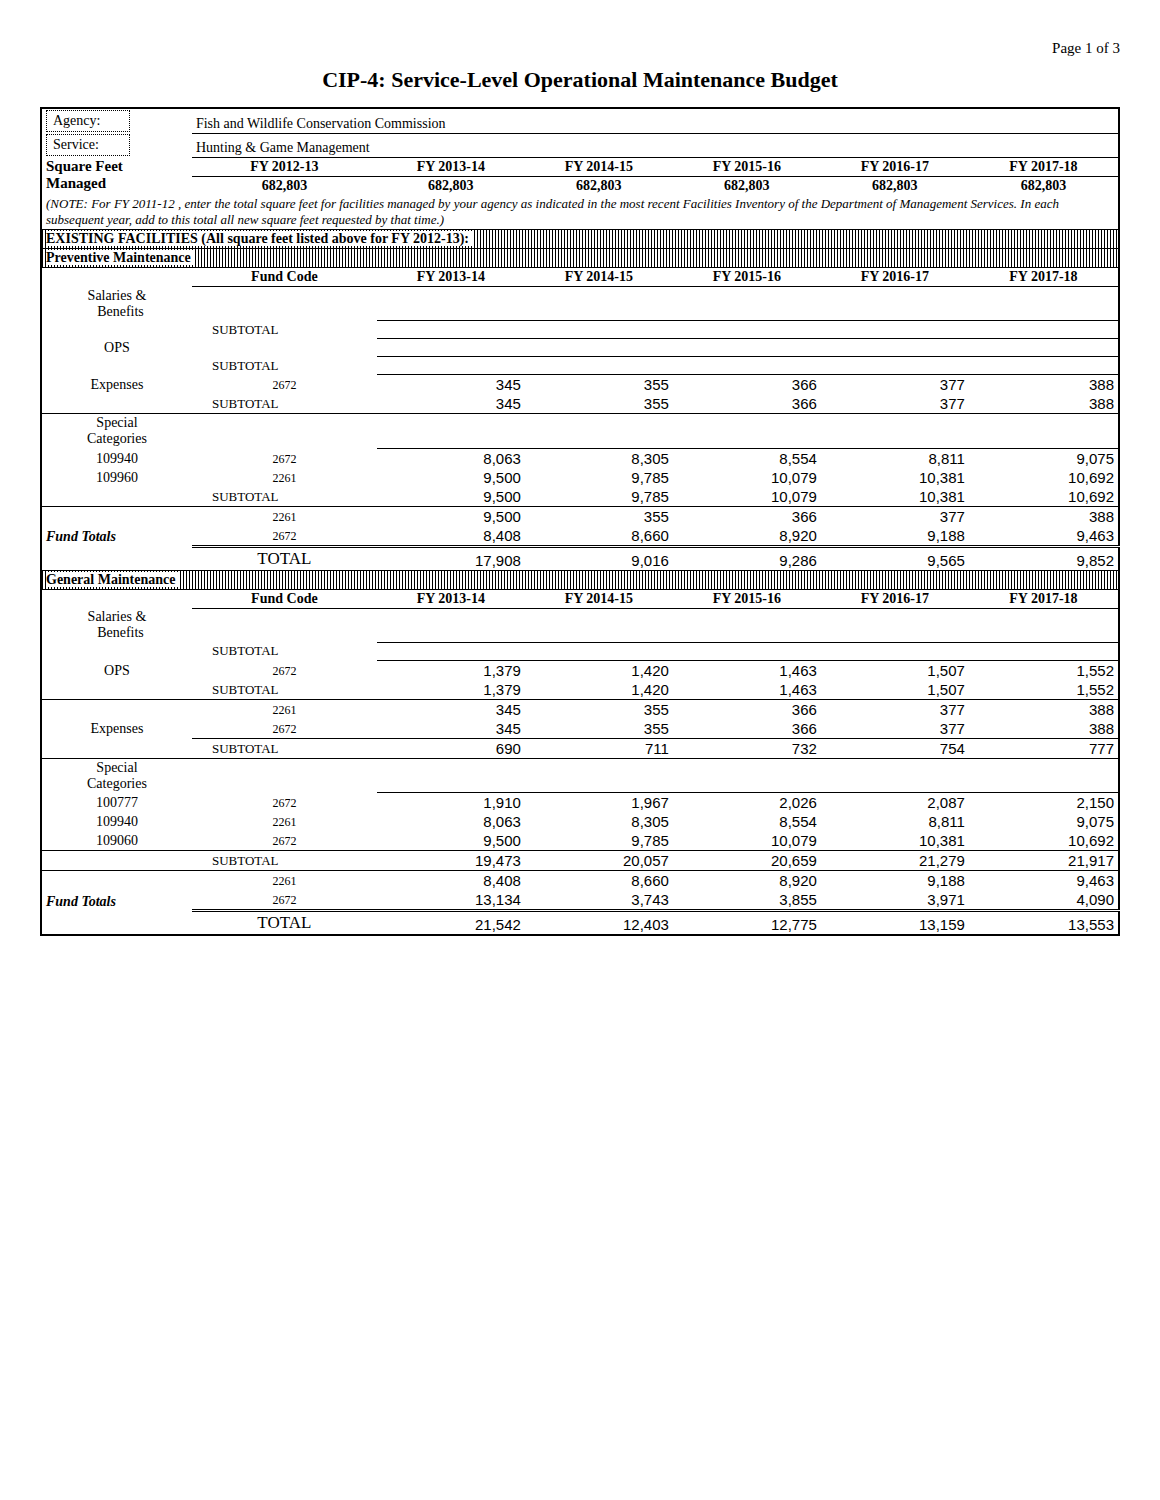Page 1 of 3
CIP-4: Service-Level Operational Maintenance Budget
| Agency: | Fish and Wildlife Conservation Commission |
| Service: | Hunting & Game Management |
| Square Feet Managed | FY 2012-13 | FY 2013-14 | FY 2014-15 | FY 2015-16 | FY 2016-17 | FY 2017-18 |
| 682,803 | 682,803 | 682,803 | 682,803 | 682,803 | 682,803 |
| (NOTE: For FY 2011-12 , enter the total square feet for facilities managed by your agency as indicated in the most recent Facilities Inventory of the Department of Management Services. In each subsequent year, add to this total all new square feet requested by that time.) |
| EXISTING FACILITIES (All square feet listed above for FY 2012-13): |
| Preventive Maintenance |
| | Fund Code | FY 2013-14 | FY 2014-15 | FY 2015-16 | FY 2016-17 | FY 2017-18 |
| Salaries & Benefits | | | | | | |
| | SUBTOTAL | | | | | |
| OPS | | | | | | |
| | SUBTOTAL | | | | | |
| Expenses | 2672 | 345 | 355 | 366 | 377 | 388 |
| | SUBTOTAL | 345 | 355 | 366 | 377 | 388 |
| Special Categories | | | | | | |
| 109940 | 2672 | 8,063 | 8,305 | 8,554 | 8,811 | 9,075 |
| 109960 | 2261 | 9,500 | 9,785 | 10,079 | 10,381 | 10,692 |
| | SUBTOTAL | 9,500 | 9,785 | 10,079 | 10,381 | 10,692 |
| Fund Totals | 2261 | 9,500 | 355 | 366 | 377 | 388 |
| 2672 | 8,408 | 8,660 | 8,920 | 9,188 | 9,463 |
| | TOTAL | 17,908 | 9,016 | 9,286 | 9,565 | 9,852 |
| General Maintenance |
| | Fund Code | FY 2013-14 | FY 2014-15 | FY 2015-16 | FY 2016-17 | FY 2017-18 |
| Salaries & Benefits | | | | | | |
| | SUBTOTAL | | | | | |
| OPS | 2672 | 1,379 | 1,420 | 1,463 | 1,507 | 1,552 |
| | SUBTOTAL | 1,379 | 1,420 | 1,463 | 1,507 | 1,552 |
| Expenses | 2261 | 345 | 355 | 366 | 377 | 388 |
| 2672 | 345 | 355 | 366 | 377 | 388 |
| | SUBTOTAL | 690 | 711 | 732 | 754 | 777 |
| Special Categories | | | | | | |
| 100777 | 2672 | 1,910 | 1,967 | 2,026 | 2,087 | 2,150 |
| 109940 | 2261 | 8,063 | 8,305 | 8,554 | 8,811 | 9,075 |
| 109060 | 2672 | 9,500 | 9,785 | 10,079 | 10,381 | 10,692 |
| | SUBTOTAL | 19,473 | 20,057 | 20,659 | 21,279 | 21,917 |
| Fund Totals | 2261 | 8,408 | 8,660 | 8,920 | 9,188 | 9,463 |
| 2672 | 13,134 | 3,743 | 3,855 | 3,971 | 4,090 |
| | TOTAL | 21,542 | 12,403 | 12,775 | 13,159 | 13,553 |